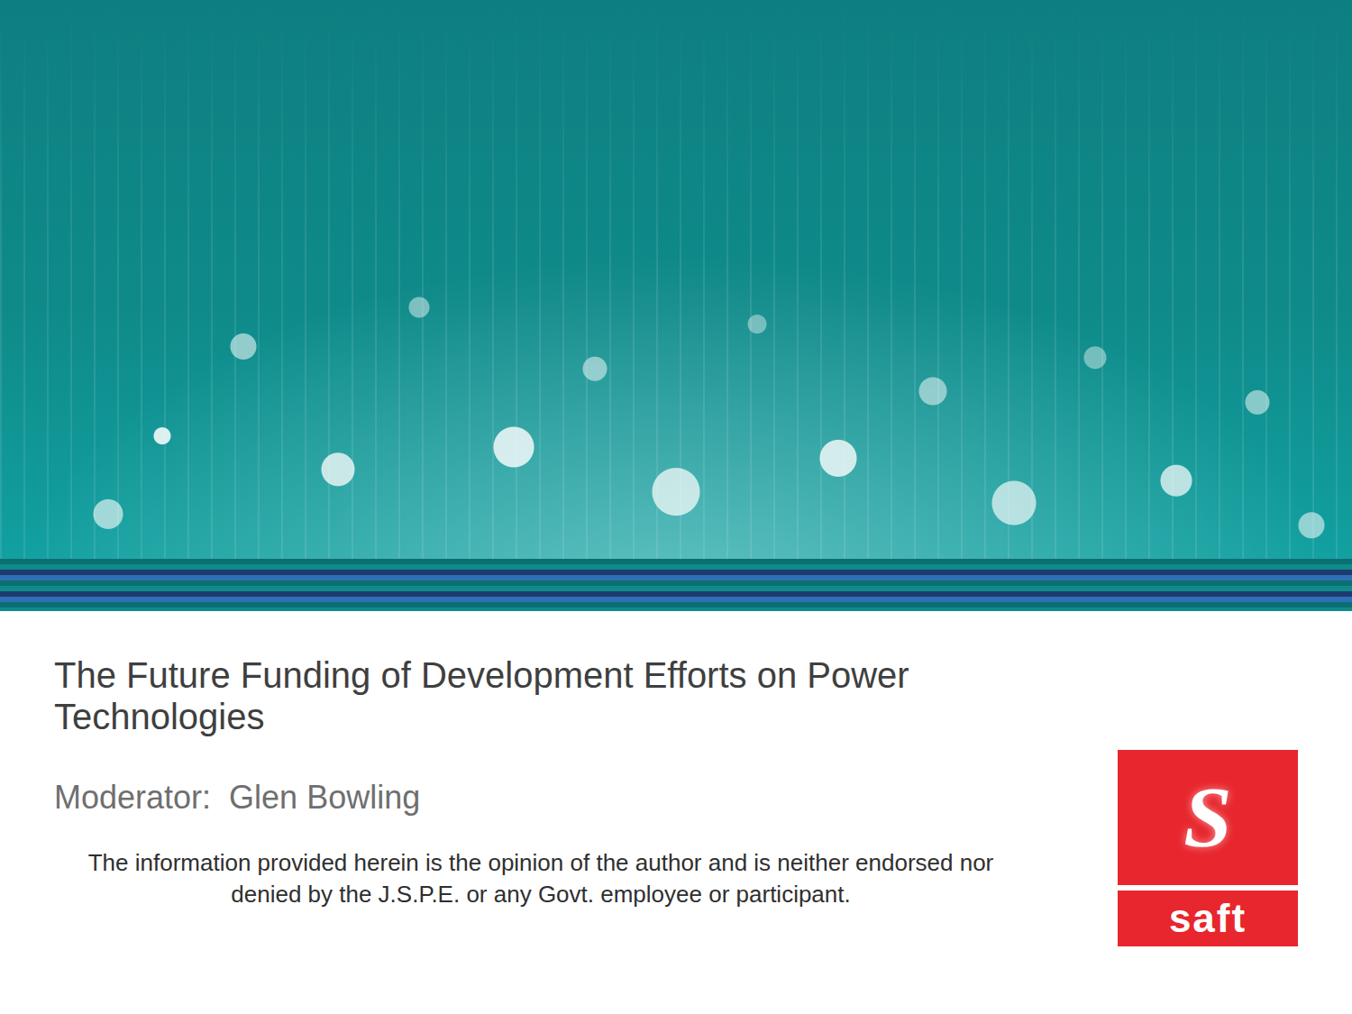The Future Funding of Development Efforts on Power Technologies
Moderator: Glen Bowling
The information provided herein is the opinion of the author and is neither endorsed nor denied by the J.S.P.E. or any Govt. employee or participant.
S
saft